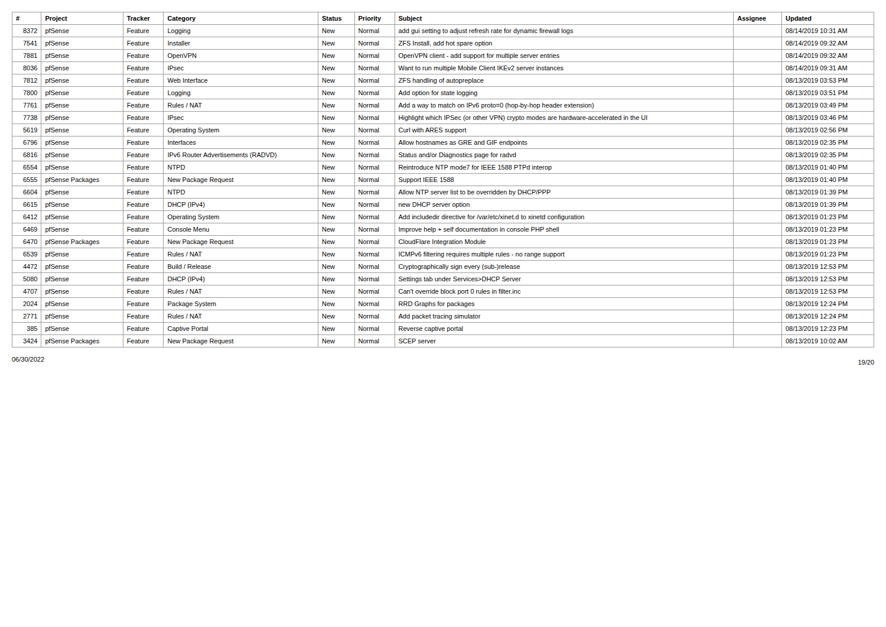Issue tracker listing
| # | Project | Tracker | Category | Status | Priority | Subject | Assignee | Updated |
| --- | --- | --- | --- | --- | --- | --- | --- | --- |
| 8372 | pfSense | Feature | Logging | New | Normal | add gui setting to adjust refresh rate for dynamic firewall logs | | 08/14/2019 10:31 AM |
| 7541 | pfSense | Feature | Installer | New | Normal | ZFS Install, add hot spare option | | 08/14/2019 09:32 AM |
| 7881 | pfSense | Feature | OpenVPN | New | Normal | OpenVPN client - add support for multiple server entries | | 08/14/2019 09:32 AM |
| 8036 | pfSense | Feature | IPsec | New | Normal | Want to run multiple Mobile Client IKEv2 server instances | | 08/14/2019 09:31 AM |
| 7812 | pfSense | Feature | Web Interface | New | Normal | ZFS handling of autopreplace | | 08/13/2019 03:53 PM |
| 7800 | pfSense | Feature | Logging | New | Normal | Add option for state logging | | 08/13/2019 03:51 PM |
| 7761 | pfSense | Feature | Rules / NAT | New | Normal | Add a way to match on IPv6 proto=0 (hop-by-hop header extension) | | 08/13/2019 03:49 PM |
| 7738 | pfSense | Feature | IPsec | New | Normal | Highlight which IPSec (or other VPN) crypto modes are hardware-accelerated in the UI | | 08/13/2019 03:46 PM |
| 5619 | pfSense | Feature | Operating System | New | Normal | Curl with ARES support | | 08/13/2019 02:56 PM |
| 6796 | pfSense | Feature | Interfaces | New | Normal | Allow hostnames as GRE and GIF endpoints | | 08/13/2019 02:35 PM |
| 6816 | pfSense | Feature | IPv6 Router Advertisements (RADVD) | New | Normal | Status and/or Diagnostics page for radvd | | 08/13/2019 02:35 PM |
| 6554 | pfSense | Feature | NTPD | New | Normal | Reintroduce NTP mode7 for IEEE 1588 PTPd interop | | 08/13/2019 01:40 PM |
| 6555 | pfSense Packages | Feature | New Package Request | New | Normal | Support IEEE 1588 | | 08/13/2019 01:40 PM |
| 6604 | pfSense | Feature | NTPD | New | Normal | Allow NTP server list to be overridden by DHCP/PPP | | 08/13/2019 01:39 PM |
| 6615 | pfSense | Feature | DHCP (IPv4) | New | Normal | new DHCP server option | | 08/13/2019 01:39 PM |
| 6412 | pfSense | Feature | Operating System | New | Normal | Add includedir directive for /var/etc/xinet.d to xinetd configuration | | 08/13/2019 01:23 PM |
| 6469 | pfSense | Feature | Console Menu | New | Normal | Improve help + self documentation in console PHP shell | | 08/13/2019 01:23 PM |
| 6470 | pfSense Packages | Feature | New Package Request | New | Normal | CloudFlare Integration Module | | 08/13/2019 01:23 PM |
| 6539 | pfSense | Feature | Rules / NAT | New | Normal | ICMPv6 filtering requires multiple rules - no range support | | 08/13/2019 01:23 PM |
| 4472 | pfSense | Feature | Build / Release | New | Normal | Cryptographically sign every (sub-)release | | 08/13/2019 12:53 PM |
| 5080 | pfSense | Feature | DHCP (IPv4) | New | Normal | Settings tab under Services>DHCP Server | | 08/13/2019 12:53 PM |
| 4707 | pfSense | Feature | Rules / NAT | New | Normal | Can't override block port 0 rules in filter.inc | | 08/13/2019 12:53 PM |
| 2024 | pfSense | Feature | Package System | New | Normal | RRD Graphs for packages | | 08/13/2019 12:24 PM |
| 2771 | pfSense | Feature | Rules / NAT | New | Normal | Add packet tracing simulator | | 08/13/2019 12:24 PM |
| 385 | pfSense | Feature | Captive Portal | New | Normal | Reverse captive portal | | 08/13/2019 12:23 PM |
| 3424 | pfSense Packages | Feature | New Package Request | New | Normal | SCEP server | | 08/13/2019 10:02 AM |
06/30/2022
19/20